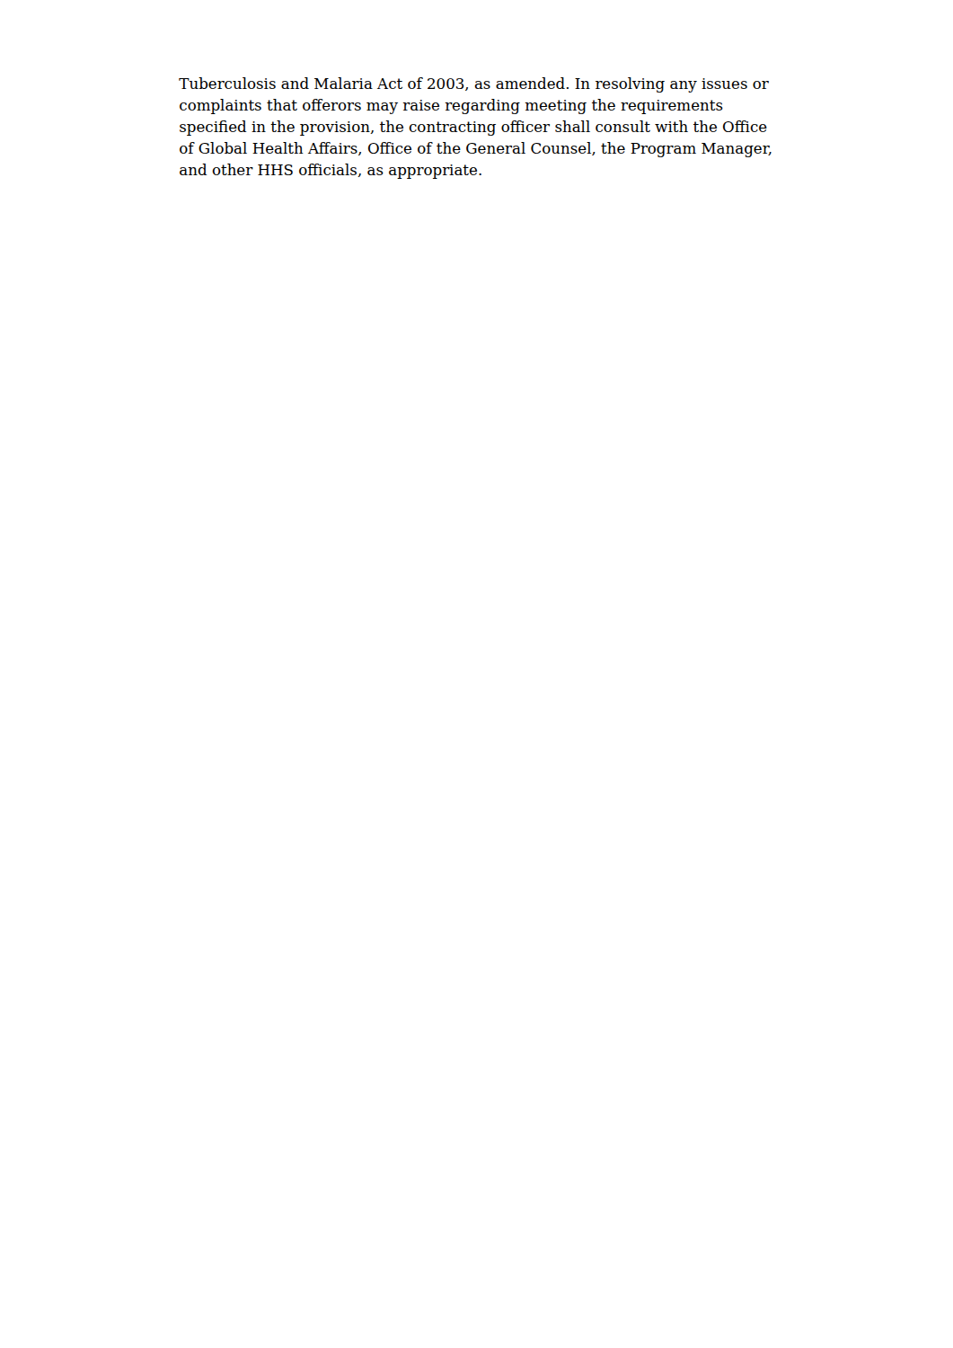Tuberculosis and Malaria Act of 2003, as amended. In resolving any issues or complaints that offerors may raise regarding meeting the requirements specified in the provision, the contracting officer shall consult with the Office of Global Health Affairs, Office of the General Counsel, the Program Manager, and other HHS officials, as appropriate.